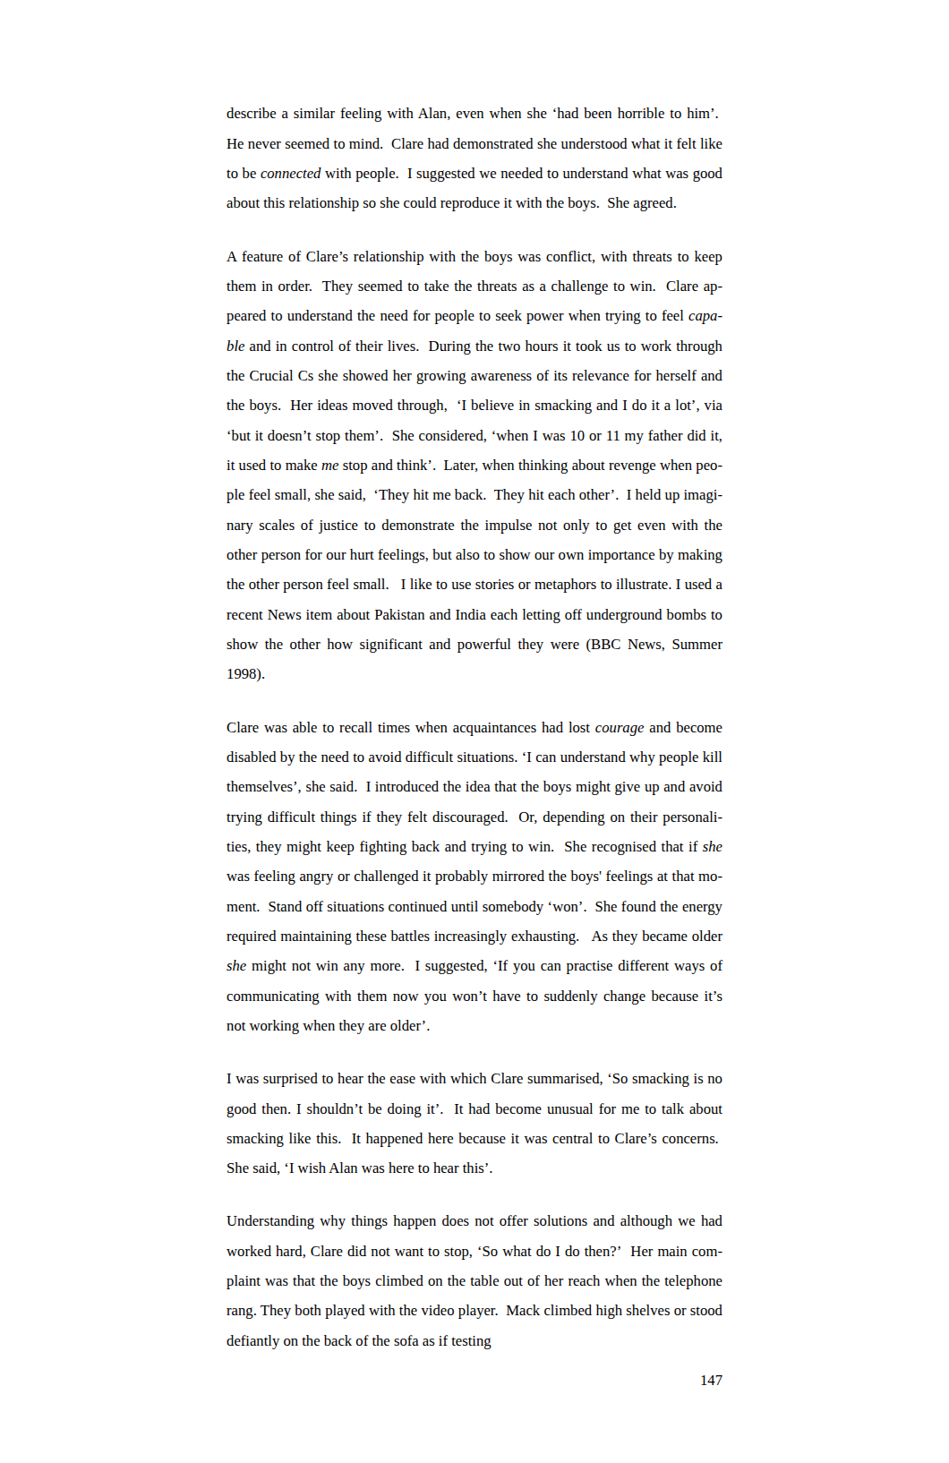describe a similar feeling with Alan, even when she ‘had been horrible to him’. He never seemed to mind. Clare had demonstrated she understood what it felt like to be connected with people. I suggested we needed to understand what was good about this relationship so she could reproduce it with the boys. She agreed.
A feature of Clare’s relationship with the boys was conflict, with threats to keep them in order. They seemed to take the threats as a challenge to win. Clare appeared to understand the need for people to seek power when trying to feel capable and in control of their lives. During the two hours it took us to work through the Crucial Cs she showed her growing awareness of its relevance for herself and the boys. Her ideas moved through, ‘I believe in smacking and I do it a lot’, via ‘but it doesn’t stop them’. She considered, ‘when I was 10 or 11 my father did it, it used to make me stop and think’. Later, when thinking about revenge when people feel small, she said, ‘They hit me back. They hit each other’. I held up imaginary scales of justice to demonstrate the impulse not only to get even with the other person for our hurt feelings, but also to show our own importance by making the other person feel small. I like to use stories or metaphors to illustrate. I used a recent News item about Pakistan and India each letting off underground bombs to show the other how significant and powerful they were (BBC News, Summer 1998).
Clare was able to recall times when acquaintances had lost courage and become disabled by the need to avoid difficult situations. ‘I can understand why people kill themselves’, she said. I introduced the idea that the boys might give up and avoid trying difficult things if they felt discouraged. Or, depending on their personalities, they might keep fighting back and trying to win. She recognised that if she was feeling angry or challenged it probably mirrored the boys' feelings at that moment. Stand off situations continued until somebody ‘won’. She found the energy required maintaining these battles increasingly exhausting. As they became older she might not win any more. I suggested, ‘If you can practise different ways of communicating with them now you won’t have to suddenly change because it’s not working when they are older’.
I was surprised to hear the ease with which Clare summarised, ‘So smacking is no good then. I shouldn’t be doing it’. It had become unusual for me to talk about smacking like this. It happened here because it was central to Clare’s concerns. She said, ‘I wish Alan was here to hear this’.
Understanding why things happen does not offer solutions and although we had worked hard, Clare did not want to stop, ‘So what do I do then?’ Her main complaint was that the boys climbed on the table out of her reach when the telephone rang. They both played with the video player. Mack climbed high shelves or stood defiantly on the back of the sofa as if testing
147